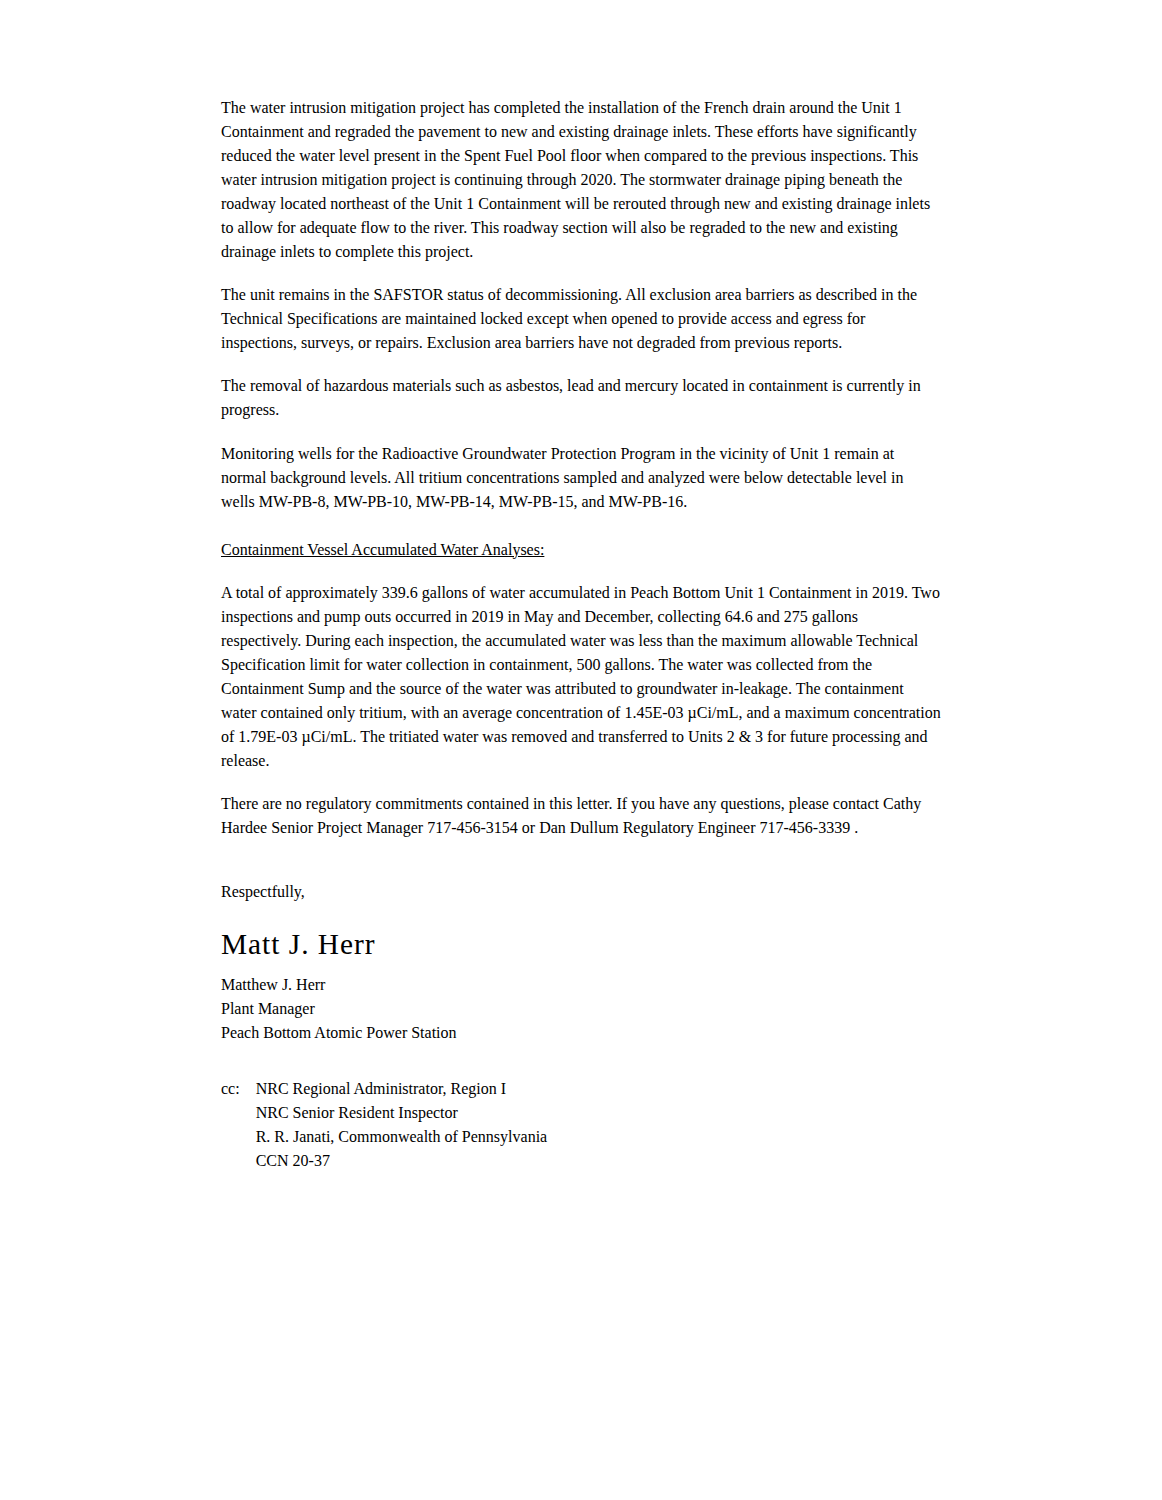The water intrusion mitigation project has completed the installation of the French drain around the Unit 1 Containment and regraded the pavement to new and existing drainage inlets. These efforts have significantly reduced the water level present in the Spent Fuel Pool floor when compared to the previous inspections. This water intrusion mitigation project is continuing through 2020. The stormwater drainage piping beneath the roadway located northeast of the Unit 1 Containment will be rerouted through new and existing drainage inlets to allow for adequate flow to the river. This roadway section will also be regraded to the new and existing drainage inlets to complete this project.
The unit remains in the SAFSTOR status of decommissioning. All exclusion area barriers as described in the Technical Specifications are maintained locked except when opened to provide access and egress for inspections, surveys, or repairs. Exclusion area barriers have not degraded from previous reports.
The removal of hazardous materials such as asbestos, lead and mercury located in containment is currently in progress.
Monitoring wells for the Radioactive Groundwater Protection Program in the vicinity of Unit 1 remain at normal background levels. All tritium concentrations sampled and analyzed were below detectable level in wells MW-PB-8, MW-PB-10, MW-PB-14, MW-PB-15, and MW-PB-16.
Containment Vessel Accumulated Water Analyses:
A total of approximately 339.6 gallons of water accumulated in Peach Bottom Unit 1 Containment in 2019. Two inspections and pump outs occurred in 2019 in May and December, collecting 64.6 and 275 gallons respectively. During each inspection, the accumulated water was less than the maximum allowable Technical Specification limit for water collection in containment, 500 gallons. The water was collected from the Containment Sump and the source of the water was attributed to groundwater in-leakage. The containment water contained only tritium, with an average concentration of 1.45E-03 µCi/mL, and a maximum concentration of 1.79E-03 µCi/mL. The tritiated water was removed and transferred to Units 2 & 3 for future processing and release.
There are no regulatory commitments contained in this letter. If you have any questions, please contact Cathy Hardee Senior Project Manager 717-456-3154 or Dan Dullum Regulatory Engineer 717-456-3339 .
Respectfully,
Matt J. Herr
Matthew J. Herr
Plant Manager
Peach Bottom Atomic Power Station
cc:
NRC Regional Administrator, Region I
NRC Senior Resident Inspector
R. R. Janati, Commonwealth of Pennsylvania
CCN 20-37